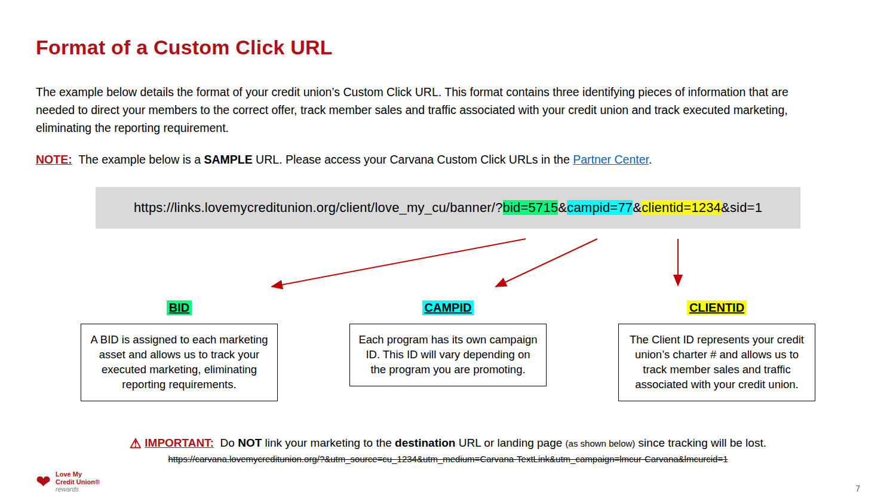Format of a Custom Click URL
The example below details the format of your credit union’s Custom Click URL. This format contains three identifying pieces of information that are needed to direct your members to the correct offer, track member sales and traffic associated with your credit union and track executed marketing, eliminating the reporting requirement.
NOTE: The example below is a SAMPLE URL. Please access your Carvana Custom Click URLs in the Partner Center.
https://links.lovemycreditunion.org/client/love_my_cu/banner/?bid=5715&campid=77&clientid=1234&sid=1
BID
A BID is assigned to each marketing asset and allows us to track your executed marketing, eliminating reporting requirements.
CAMPID
Each program has its own campaign ID. This ID will vary depending on the program you are promoting.
CLIENTID
The Client ID represents your credit union’s charter # and allows us to track member sales and traffic associated with your credit union.
⚠ IMPORTANT: Do NOT link your marketing to the destination URL or landing page (as shown below) since tracking will be lost. https://carvana.lovemycreditunion.org/?&utm_source=cu_1234&utm_medium=Carvana-TextLink&utm_campaign=lmcur-Carvana&lmcurcid=1
❤ Love My Credit Union® rewards
7